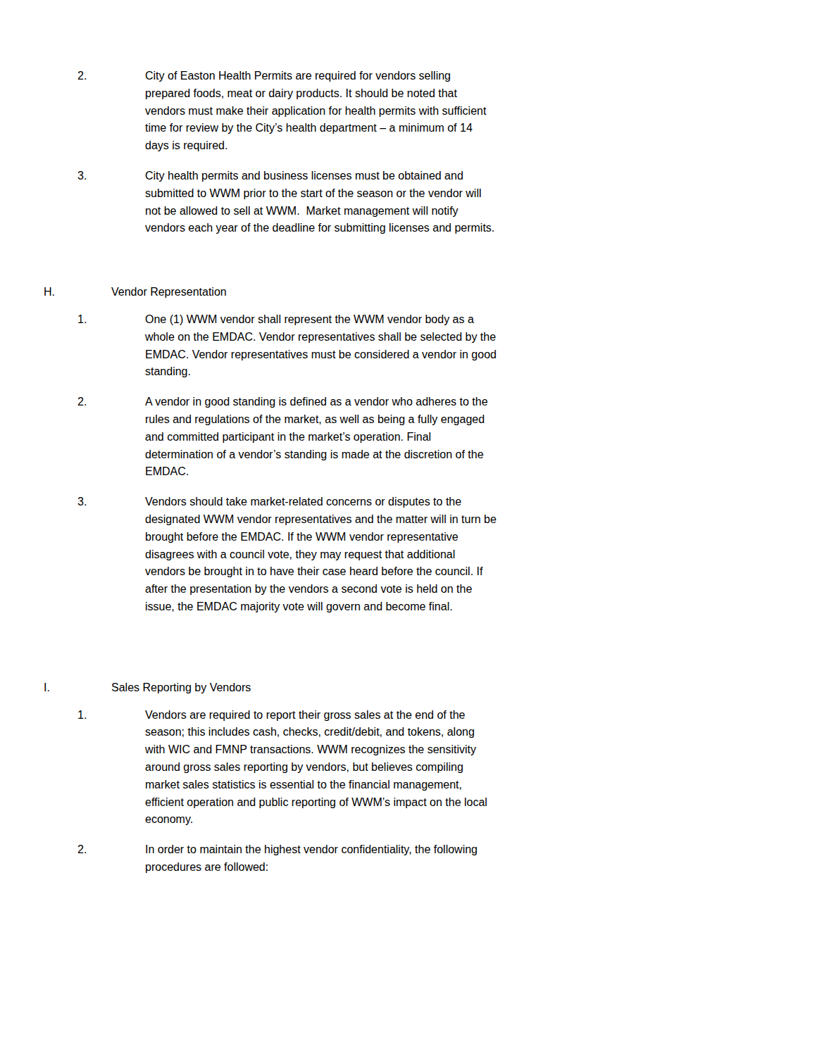2. City of Easton Health Permits are required for vendors selling prepared foods, meat or dairy products. It should be noted that vendors must make their application for health permits with sufficient time for review by the City’s health department – a minimum of 14 days is required.
3. City health permits and business licenses must be obtained and submitted to WWM prior to the start of the season or the vendor will not be allowed to sell at WWM. Market management will notify vendors each year of the deadline for submitting licenses and permits.
H. Vendor Representation
1. One (1) WWM vendor shall represent the WWM vendor body as a whole on the EMDAC. Vendor representatives shall be selected by the EMDAC. Vendor representatives must be considered a vendor in good standing.
2. A vendor in good standing is defined as a vendor who adheres to the rules and regulations of the market, as well as being a fully engaged and committed participant in the market’s operation. Final determination of a vendor’s standing is made at the discretion of the EMDAC.
3. Vendors should take market‑related concerns or disputes to the designated WWM vendor representatives and the matter will in turn be brought before the EMDAC. If the WWM vendor representative disagrees with a council vote, they may request that additional vendors be brought in to have their case heard before the council. If after the presentation by the vendors a second vote is held on the issue, the EMDAC majority vote will govern and become final.
I. Sales Reporting by Vendors
1. Vendors are required to report their gross sales at the end of the season; this includes cash, checks, credit/debit, and tokens, along with WIC and FMNP transactions. WWM recognizes the sensitivity around gross sales reporting by vendors, but believes compiling market sales statistics is essential to the financial management, efficient operation and public reporting of WWM’s impact on the local economy.
2. In order to maintain the highest vendor confidentiality, the following procedures are followed: